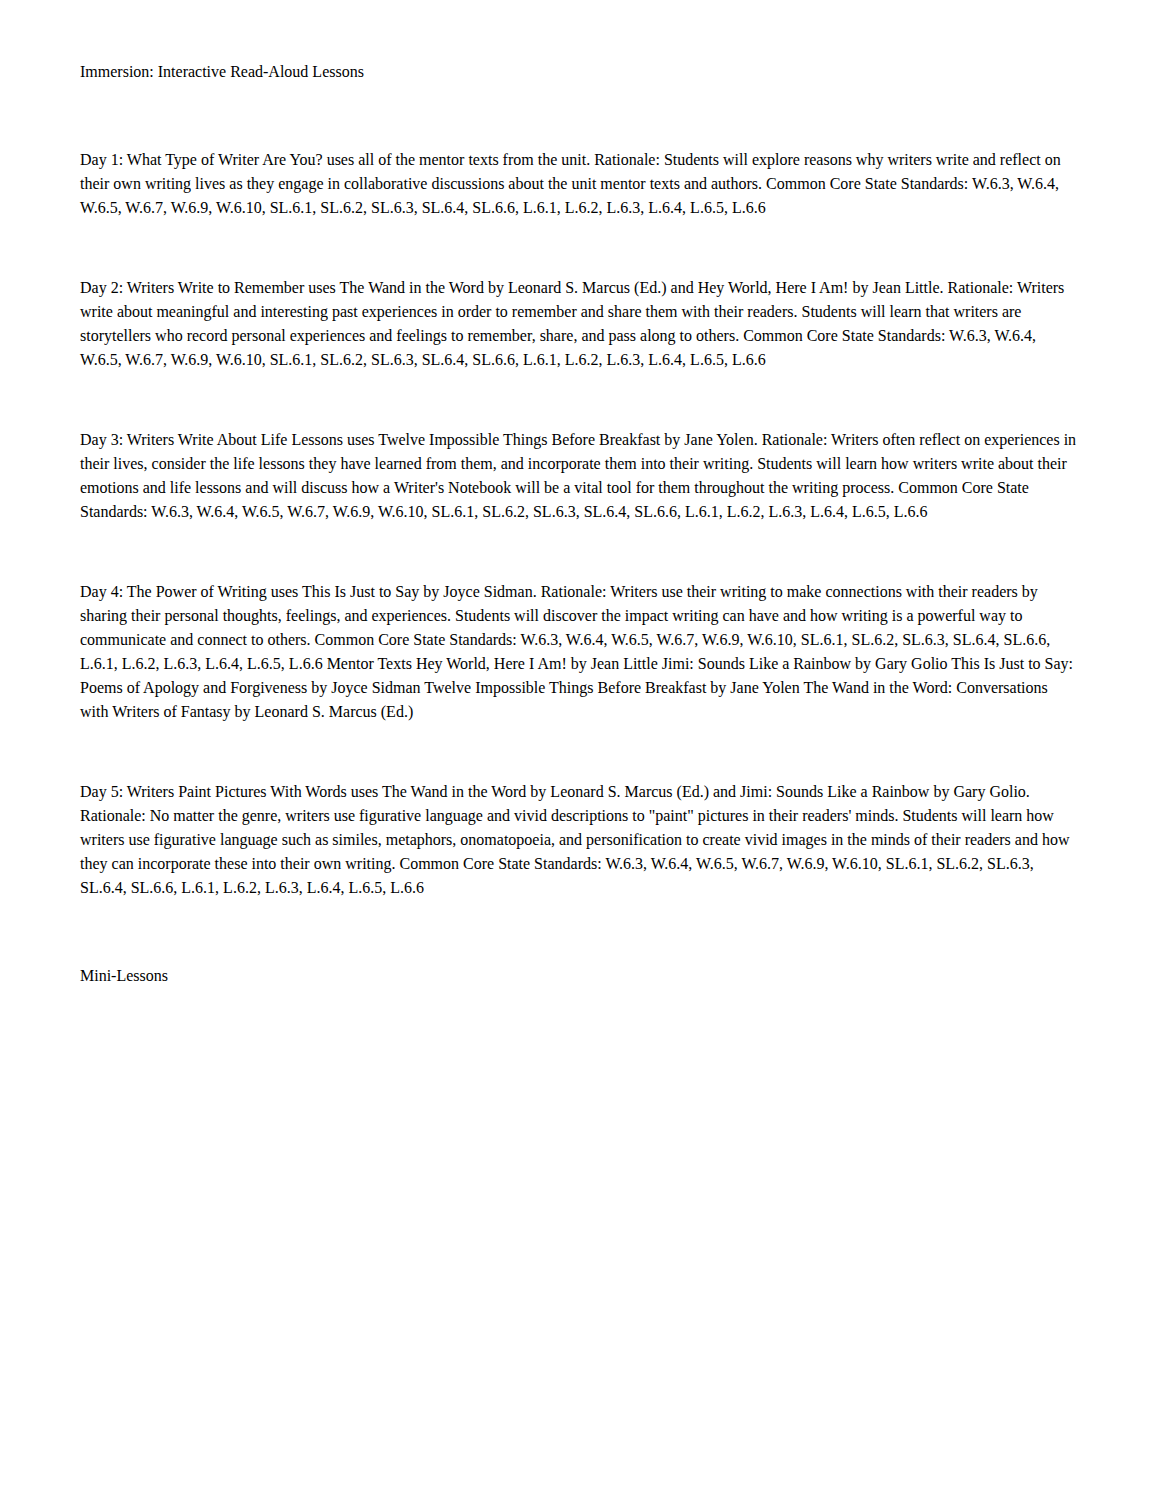Immersion: Interactive Read-Aloud Lessons
Day 1: What Type of Writer Are You? uses all of the mentor texts from the unit. Rationale: Students will explore reasons why writers write and reflect on their own writing lives as they engage in collaborative discussions about the unit mentor texts and authors. Common Core State Standards: W.6.3, W.6.4, W.6.5, W.6.7, W.6.9, W.6.10, SL.6.1, SL.6.2, SL.6.3, SL.6.4, SL.6.6, L.6.1, L.6.2, L.6.3, L.6.4, L.6.5, L.6.6
Day 2: Writers Write to Remember uses The Wand in the Word by Leonard S. Marcus (Ed.) and Hey World, Here I Am! by Jean Little. Rationale: Writers write about meaningful and interesting past experiences in order to remember and share them with their readers. Students will learn that writers are storytellers who record personal experiences and feelings to remember, share, and pass along to others. Common Core State Standards: W.6.3, W.6.4, W.6.5, W.6.7, W.6.9, W.6.10, SL.6.1, SL.6.2, SL.6.3, SL.6.4, SL.6.6, L.6.1, L.6.2, L.6.3, L.6.4, L.6.5, L.6.6
Day 3: Writers Write About Life Lessons uses Twelve Impossible Things Before Breakfast by Jane Yolen. Rationale: Writers often reflect on experiences in their lives, consider the life lessons they have learned from them, and incorporate them into their writing. Students will learn how writers write about their emotions and life lessons and will discuss how a Writer's Notebook will be a vital tool for them throughout the writing process. Common Core State Standards: W.6.3, W.6.4, W.6.5, W.6.7, W.6.9, W.6.10, SL.6.1, SL.6.2, SL.6.3, SL.6.4, SL.6.6, L.6.1, L.6.2, L.6.3, L.6.4, L.6.5, L.6.6
Day 4: The Power of Writing uses This Is Just to Say by Joyce Sidman. Rationale: Writers use their writing to make connections with their readers by sharing their personal thoughts, feelings, and experiences. Students will discover the impact writing can have and how writing is a powerful way to communicate and connect to others. Common Core State Standards: W.6.3, W.6.4, W.6.5, W.6.7, W.6.9, W.6.10, SL.6.1, SL.6.2, SL.6.3, SL.6.4, SL.6.6, L.6.1, L.6.2, L.6.3, L.6.4, L.6.5, L.6.6 Mentor Texts Hey World, Here I Am! by Jean Little Jimi: Sounds Like a Rainbow by Gary Golio This Is Just to Say: Poems of Apology and Forgiveness by Joyce Sidman Twelve Impossible Things Before Breakfast by Jane Yolen The Wand in the Word: Conversations with Writers of Fantasy by Leonard S. Marcus (Ed.)
Day 5: Writers Paint Pictures With Words uses The Wand in the Word by Leonard S. Marcus (Ed.) and Jimi: Sounds Like a Rainbow by Gary Golio. Rationale: No matter the genre, writers use figurative language and vivid descriptions to "paint" pictures in their readers' minds. Students will learn how writers use figurative language such as similes, metaphors, onomatopoeia, and personification to create vivid images in the minds of their readers and how they can incorporate these into their own writing. Common Core State Standards: W.6.3, W.6.4, W.6.5, W.6.7, W.6.9, W.6.10, SL.6.1, SL.6.2, SL.6.3, SL.6.4, SL.6.6, L.6.1, L.6.2, L.6.3, L.6.4, L.6.5, L.6.6
Mini-Lessons